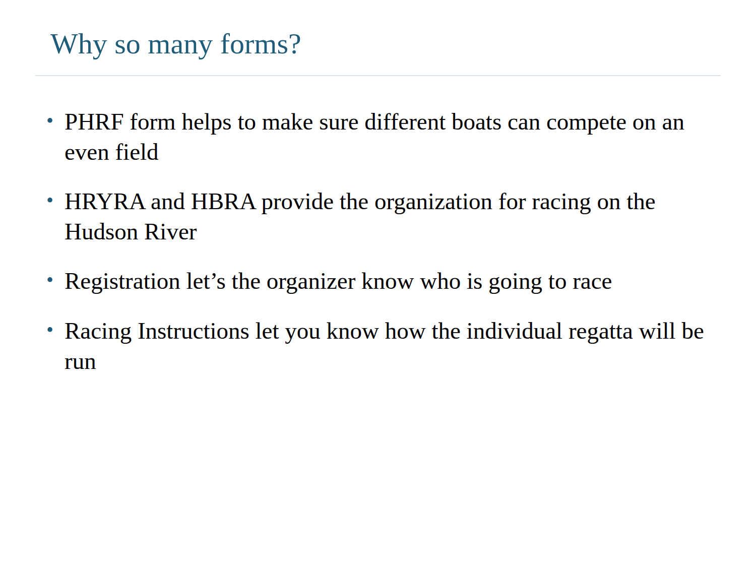Why so many forms?
PHRF form helps to make sure different boats can compete on an even field
HRYRA and HBRA provide the organization for racing on the Hudson River
Registration let’s the organizer know who is going to race
Racing Instructions let you know how the individual regatta will be run